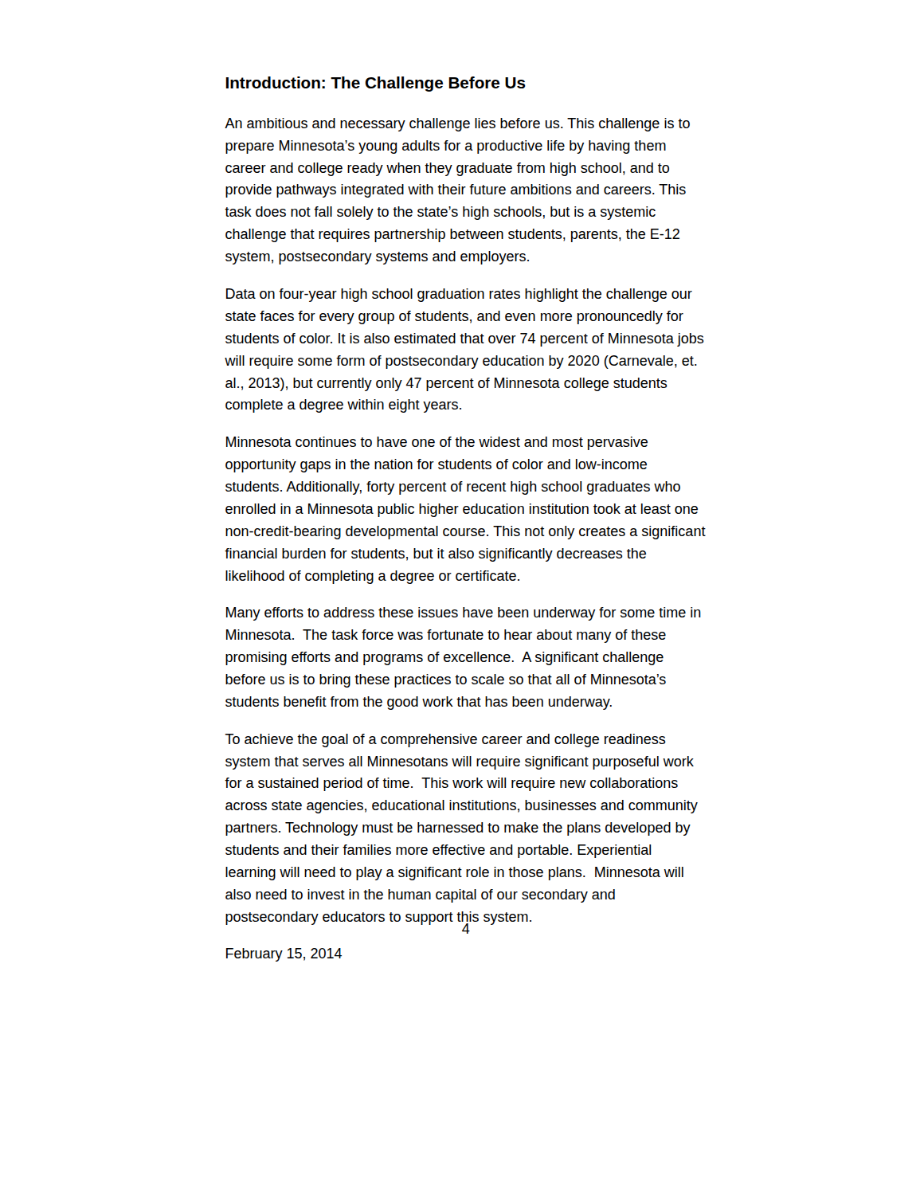Introduction: The Challenge Before Us
An ambitious and necessary challenge lies before us. This challenge is to prepare Minnesota’s young adults for a productive life by having them career and college ready when they graduate from high school, and to provide pathways integrated with their future ambitions and careers. This task does not fall solely to the state’s high schools, but is a systemic challenge that requires partnership between students, parents, the E-12 system, postsecondary systems and employers.
Data on four-year high school graduation rates highlight the challenge our state faces for every group of students, and even more pronouncedly for students of color. It is also estimated that over 74 percent of Minnesota jobs will require some form of postsecondary education by 2020 (Carnevale, et. al., 2013), but currently only 47 percent of Minnesota college students complete a degree within eight years.
Minnesota continues to have one of the widest and most pervasive opportunity gaps in the nation for students of color and low-income students. Additionally, forty percent of recent high school graduates who enrolled in a Minnesota public higher education institution took at least one non-credit-bearing developmental course. This not only creates a significant financial burden for students, but it also significantly decreases the likelihood of completing a degree or certificate.
Many efforts to address these issues have been underway for some time in Minnesota. The task force was fortunate to hear about many of these promising efforts and programs of excellence. A significant challenge before us is to bring these practices to scale so that all of Minnesota’s students benefit from the good work that has been underway.
To achieve the goal of a comprehensive career and college readiness system that serves all Minnesotans will require significant purposeful work for a sustained period of time. This work will require new collaborations across state agencies, educational institutions, businesses and community partners. Technology must be harnessed to make the plans developed by students and their families more effective and portable. Experiential learning will need to play a significant role in those plans. Minnesota will also need to invest in the human capital of our secondary and postsecondary educators to support this system.
4
February 15, 2014